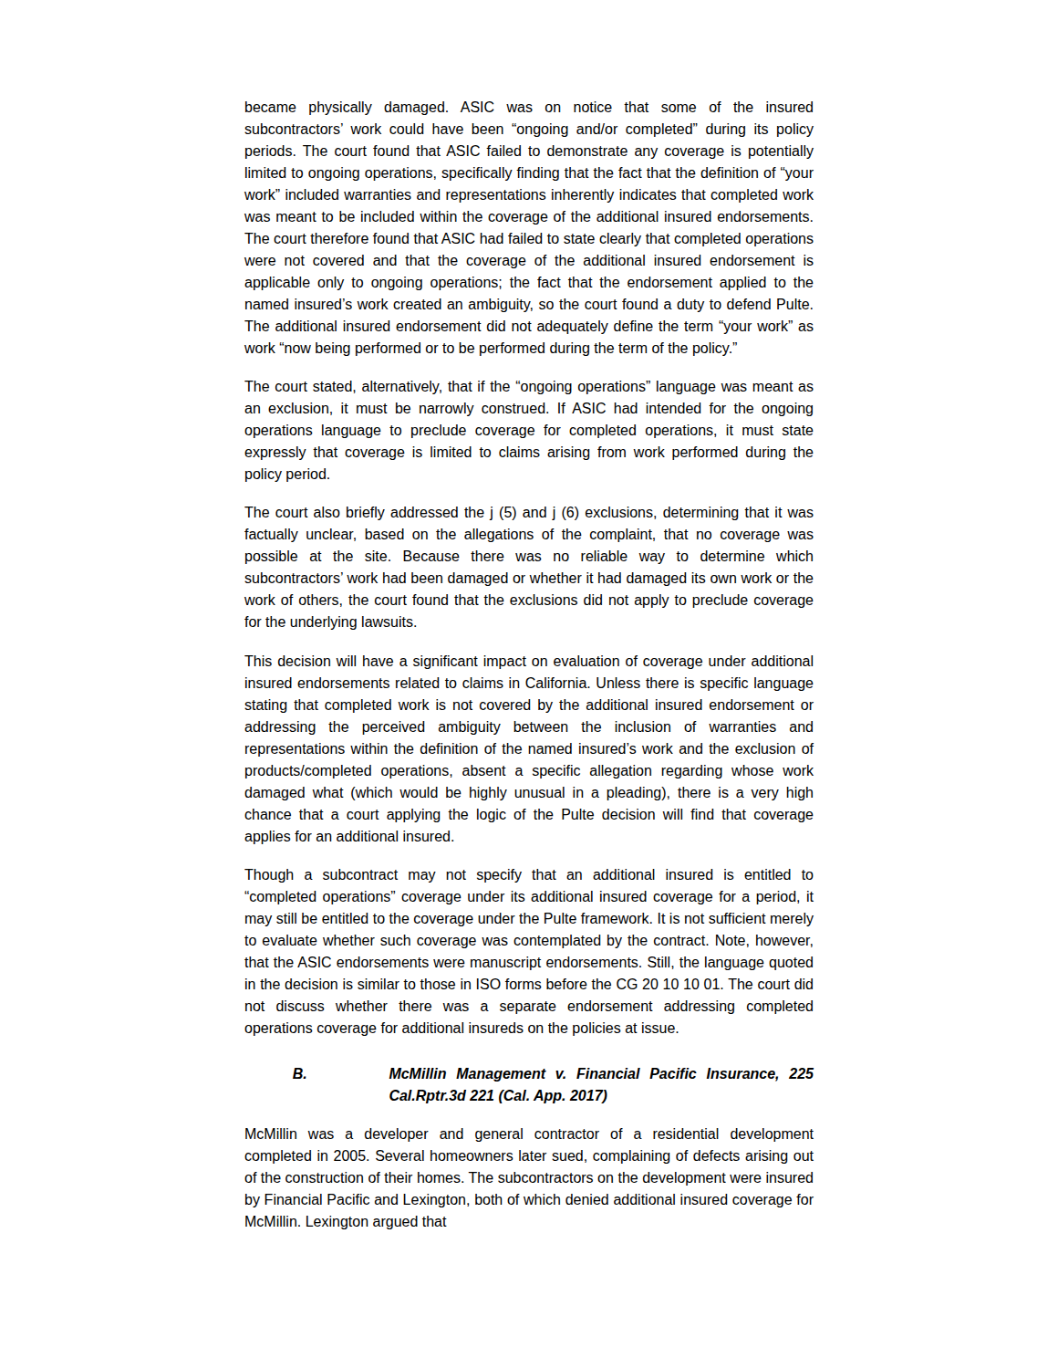became physically damaged. ASIC was on notice that some of the insured subcontractors’ work could have been “ongoing and/or completed” during its policy periods. The court found that ASIC failed to demonstrate any coverage is potentially limited to ongoing operations, specifically finding that the fact that the definition of “your work” included warranties and representations inherently indicates that completed work was meant to be included within the coverage of the additional insured endorsements. The court therefore found that ASIC had failed to state clearly that completed operations were not covered and that the coverage of the additional insured endorsement is applicable only to ongoing operations; the fact that the endorsement applied to the named insured’s work created an ambiguity, so the court found a duty to defend Pulte. The additional insured endorsement did not adequately define the term “your work” as work “now being performed or to be performed during the term of the policy.”
The court stated, alternatively, that if the “ongoing operations” language was meant as an exclusion, it must be narrowly construed. If ASIC had intended for the ongoing operations language to preclude coverage for completed operations, it must state expressly that coverage is limited to claims arising from work performed during the policy period.
The court also briefly addressed the j (5) and j (6) exclusions, determining that it was factually unclear, based on the allegations of the complaint, that no coverage was possible at the site. Because there was no reliable way to determine which subcontractors’ work had been damaged or whether it had damaged its own work or the work of others, the court found that the exclusions did not apply to preclude coverage for the underlying lawsuits.
This decision will have a significant impact on evaluation of coverage under additional insured endorsements related to claims in California. Unless there is specific language stating that completed work is not covered by the additional insured endorsement or addressing the perceived ambiguity between the inclusion of warranties and representations within the definition of the named insured’s work and the exclusion of products/completed operations, absent a specific allegation regarding whose work damaged what (which would be highly unusual in a pleading), there is a very high chance that a court applying the logic of the Pulte decision will find that coverage applies for an additional insured.
Though a subcontract may not specify that an additional insured is entitled to “completed operations” coverage under its additional insured coverage for a period, it may still be entitled to the coverage under the Pulte framework. It is not sufficient merely to evaluate whether such coverage was contemplated by the contract. Note, however, that the ASIC endorsements were manuscript endorsements. Still, the language quoted in the decision is similar to those in ISO forms before the CG 20 10 10 01. The court did not discuss whether there was a separate endorsement addressing completed operations coverage for additional insureds on the policies at issue.
B. McMillin Management v. Financial Pacific Insurance, 225 Cal.Rptr.3d 221 (Cal. App. 2017)
McMillin was a developer and general contractor of a residential development completed in 2005. Several homeowners later sued, complaining of defects arising out of the construction of their homes. The subcontractors on the development were insured by Financial Pacific and Lexington, both of which denied additional insured coverage for McMillin. Lexington argued that